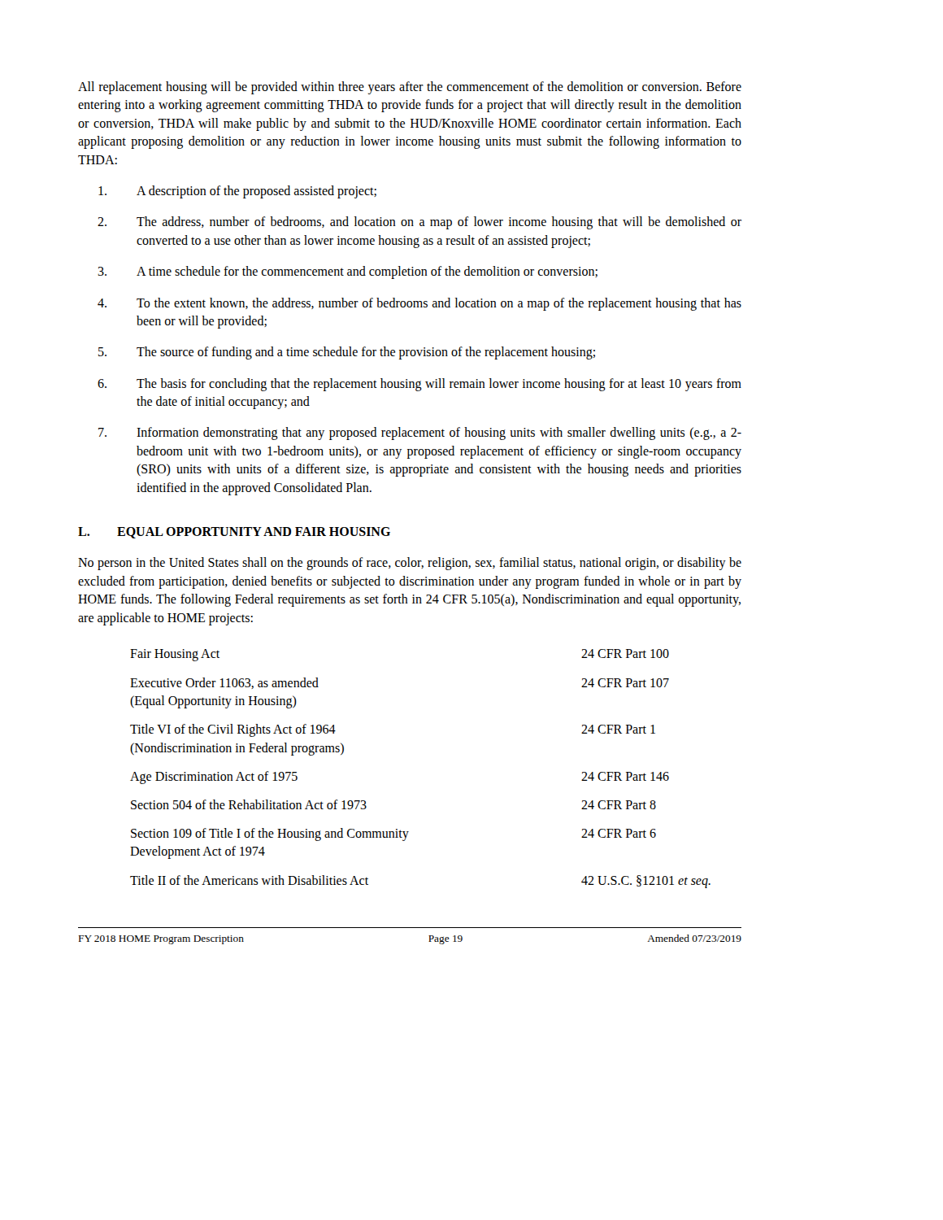All replacement housing will be provided within three years after the commencement of the demolition or conversion. Before entering into a working agreement committing THDA to provide funds for a project that will directly result in the demolition or conversion, THDA will make public by and submit to the HUD/Knoxville HOME coordinator certain information. Each applicant proposing demolition or any reduction in lower income housing units must submit the following information to THDA:
A description of the proposed assisted project;
The address, number of bedrooms, and location on a map of lower income housing that will be demolished or converted to a use other than as lower income housing as a result of an assisted project;
A time schedule for the commencement and completion of the demolition or conversion;
To the extent known, the address, number of bedrooms and location on a map of the replacement housing that has been or will be provided;
The source of funding and a time schedule for the provision of the replacement housing;
The basis for concluding that the replacement housing will remain lower income housing for at least 10 years from the date of initial occupancy; and
Information demonstrating that any proposed replacement of housing units with smaller dwelling units (e.g., a 2-bedroom unit with two 1-bedroom units), or any proposed replacement of efficiency or single-room occupancy (SRO) units with units of a different size, is appropriate and consistent with the housing needs and priorities identified in the approved Consolidated Plan.
L. Equal Opportunity and Fair Housing
No person in the United States shall on the grounds of race, color, religion, sex, familial status, national origin, or disability be excluded from participation, denied benefits or subjected to discrimination under any program funded in whole or in part by HOME funds. The following Federal requirements as set forth in 24 CFR 5.105(a), Nondiscrimination and equal opportunity, are applicable to HOME projects:
| Fair Housing Act | 24 CFR Part 100 |
| Executive Order 11063, as amended (Equal Opportunity in Housing) | 24 CFR Part 107 |
| Title VI of the Civil Rights Act of 1964 (Nondiscrimination in Federal programs) | 24 CFR Part 1 |
| Age Discrimination Act of 1975 | 24 CFR Part 146 |
| Section 504 of the Rehabilitation Act of 1973 | 24 CFR Part 8 |
| Section 109 of Title I of the Housing and Community Development Act of 1974 | 24 CFR Part 6 |
| Title II of the Americans with Disabilities Act | 42 U.S.C. §12101 et seq. |
FY 2018 HOME Program Description Page 19 Amended 07/23/2019